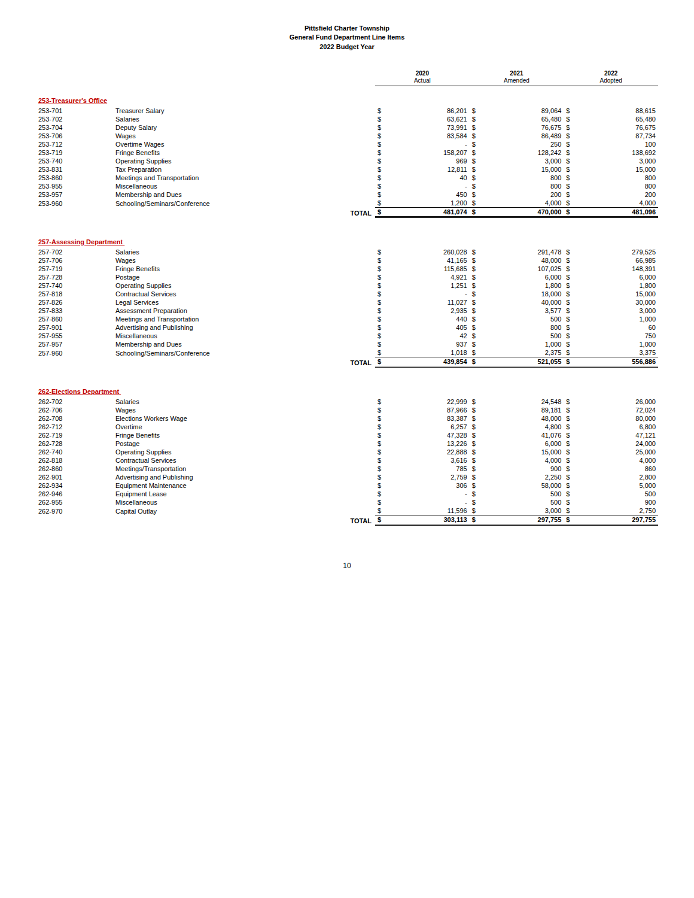Pittsfield Charter Township
General Fund Department Line Items
2022 Budget Year
| | 2020 Actual | 2021 Amended | 2022 Adopted |
| --- | --- | --- | --- |
| 253-Treasurer's Office |
| 253-701 | Treasurer Salary | | $ | 86,201 | $ | 89,064 | $ | 88,615 |
| 253-702 | Salaries | | $ | 63,621 | $ | 65,480 | $ | 65,480 |
| 253-704 | Deputy Salary | | $ | 73,991 | $ | 76,675 | $ | 76,675 |
| 253-706 | Wages | | $ | 83,584 | $ | 86,489 | $ | 87,734 |
| 253-712 | Overtime Wages | | $ | - | $ | 250 | $ | 100 |
| 253-719 | Fringe Benefits | | $ | 158,207 | $ | 128,242 | $ | 138,692 |
| 253-740 | Operating Supplies | | $ | 969 | $ | 3,000 | $ | 3,000 |
| 253-831 | Tax Preparation | | $ | 12,811 | $ | 15,000 | $ | 15,000 |
| 253-860 | Meetings and Transportation | | $ | 40 | $ | 800 | $ | 800 |
| 253-955 | Miscellaneous | | $ | - | $ | 800 | $ | 800 |
| 253-957 | Membership and Dues | | $ | 450 | $ | 200 | $ | 200 |
| 253-960 | Schooling/Seminars/Conference | | $ | 1,200 | $ | 4,000 | $ | 4,000 |
| | | TOTAL | $ | 481,074 | $ | 470,000 | $ | 481,096 |
| 257-Assessing Department |
| 257-702 | Salaries | | $ | 260,028 | $ | 291,478 | $ | 279,525 |
| 257-706 | Wages | | $ | 41,165 | $ | 48,000 | $ | 66,985 |
| 257-719 | Fringe Benefits | | $ | 115,685 | $ | 107,025 | $ | 148,391 |
| 257-728 | Postage | | $ | 4,921 | $ | 6,000 | $ | 6,000 |
| 257-740 | Operating Supplies | | $ | 1,251 | $ | 1,800 | $ | 1,800 |
| 257-818 | Contractual Services | | $ | - | $ | 18,000 | $ | 15,000 |
| 257-826 | Legal Services | | $ | 11,027 | $ | 40,000 | $ | 30,000 |
| 257-833 | Assessment Preparation | | $ | 2,935 | $ | 3,577 | $ | 3,000 |
| 257-860 | Meetings and Transportation | | $ | 440 | $ | 500 | $ | 1,000 |
| 257-901 | Advertising and Publishing | | $ | 405 | $ | 800 | $ | 60 |
| 257-955 | Miscellaneous | | $ | 42 | $ | 500 | $ | 750 |
| 257-957 | Membership and Dues | | $ | 937 | $ | 1,000 | $ | 1,000 |
| 257-960 | Schooling/Seminars/Conference | | $ | 1,018 | $ | 2,375 | $ | 3,375 |
| | | TOTAL | $ | 439,854 | $ | 521,055 | $ | 556,886 |
| 262-Elections Department |
| 262-702 | Salaries | | $ | 22,999 | $ | 24,548 | $ | 26,000 |
| 262-706 | Wages | | $ | 87,966 | $ | 89,181 | $ | 72,024 |
| 262-708 | Elections Workers Wage | | $ | 83,387 | $ | 48,000 | $ | 80,000 |
| 262-712 | Overtime | | $ | 6,257 | $ | 4,800 | $ | 6,800 |
| 262-719 | Fringe Benefits | | $ | 47,328 | $ | 41,076 | $ | 47,121 |
| 262-728 | Postage | | $ | 13,226 | $ | 6,000 | $ | 24,000 |
| 262-740 | Operating Supplies | | $ | 22,888 | $ | 15,000 | $ | 25,000 |
| 262-818 | Contractual Services | | $ | 3,616 | $ | 4,000 | $ | 4,000 |
| 262-860 | Meetings/Transportation | | $ | 785 | $ | 900 | $ | 860 |
| 262-901 | Advertising and Publishing | | $ | 2,759 | $ | 2,250 | $ | 2,800 |
| 262-934 | Equipment Maintenance | | $ | 306 | $ | 58,000 | $ | 5,000 |
| 262-946 | Equipment Lease | | $ | - | $ | 500 | $ | 500 |
| 262-955 | Miscellaneous | | $ | - | $ | 500 | $ | 900 |
| 262-970 | Capital Outlay | | $ | 11,596 | $ | 3,000 | $ | 2,750 |
| | | TOTAL | $ | 303,113 | $ | 297,755 | $ | 297,755 |
10